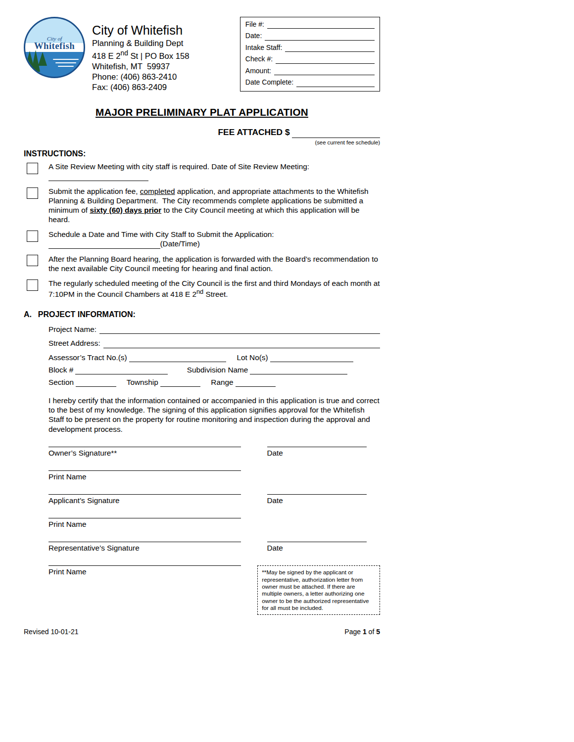City of
Whitefish
City of Whitefish
Planning & Building Dept
418 E 2nd St | PO Box 158
Whitefish, MT 59937
Phone: (406) 863-2410
Fax: (406) 863-2409
File #:
Date:
Intake Staff:
Check #:
Amount:
Date Complete:
MAJOR PRELIMINARY PLAT APPLICATION
FEE ATTACHED $
(see current fee schedule)
INSTRUCTIONS:
A Site Review Meeting with city staff is required. Date of Site Review Meeting:
Submit the application fee, completed application, and appropriate attachments to the Whitefish Planning & Building Department. The City recommends complete applications be submitted a minimum of sixty (60) days prior to the City Council meeting at which this application will be heard.
Schedule a Date and Time with City Staff to Submit the Application: (Date/Time)
After the Planning Board hearing, the application is forwarded with the Board’s recommendation to the next available City Council meeting for hearing and final action.
The regularly scheduled meeting of the City Council is the first and third Mondays of each month at 7:10PM in the Council Chambers at 418 E 2nd Street.
A. PROJECT INFORMATION:
Project Name:
Street Address:
Assessor’s Tract No.(s) Lot No(s)
Block # Subdivision Name
Section Township Range
I hereby certify that the information contained or accompanied in this application is true and correct to the best of my knowledge. The signing of this application signifies approval for the Whitefish Staff to be present on the property for routine monitoring and inspection during the approval and development process.
Owner’s Signature**
Date
Print Name
Applicant’s Signature
Date
Print Name
Representative’s Signature
Date
Print Name
**May be signed by the applicant or representative, authorization letter from owner must be attached. If there are multiple owners, a letter authorizing one owner to be the authorized representative for all must be included.
Revised 10-01-21
Page 1 of 5